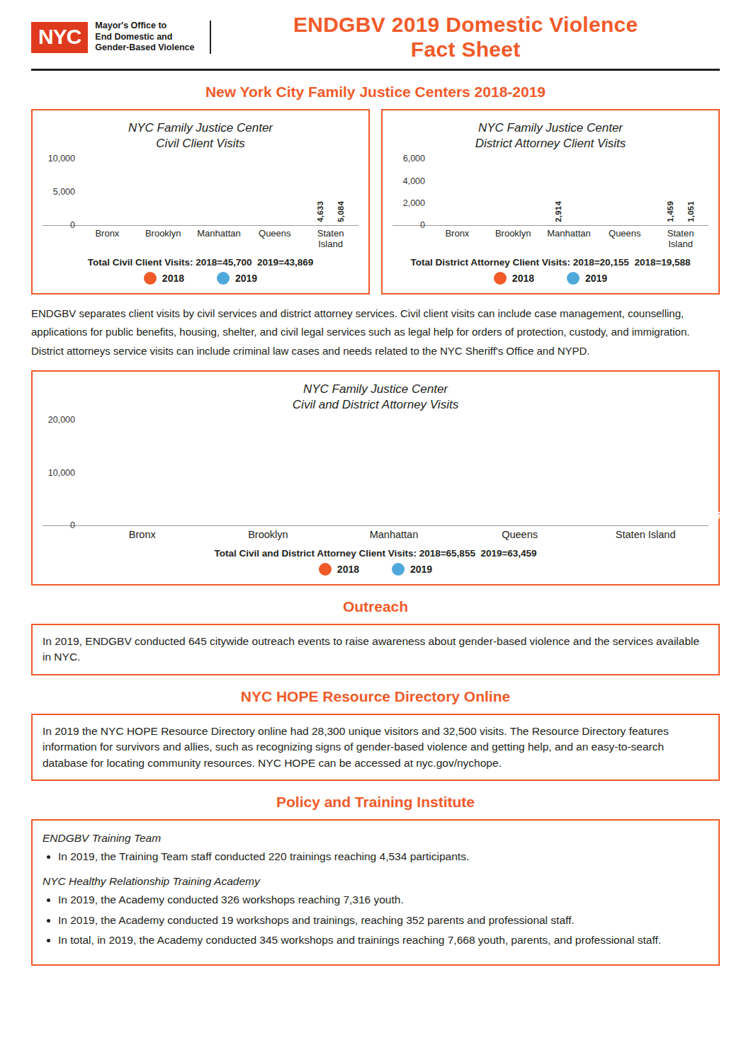NYC
Mayor's Office to
End Domestic and
Gender-Based Violence
ENDGBV 2019 Domestic Violence
Fact Sheet
New York City Family Justice Centers 2018-2019
NYC Family Justice Center
Civil Client Visits
10,000 5,000 0
9,172
8,176
12,234
11,161
9,729
9,174
9,932
10,274
4,633
5,084
Bronx
Brooklyn
Manhattan
Queens
Staten
Island
Total Civil Client Visits: 2018=45,700 2019=43,869
2018 2019
NYC Family Justice Center
District Attorney Client Visits
6,000 4,000 2,000 0
5,907
6,016
6,338
5,219
2,914
3,531
3,537
3,771
1,459
1,051
Bronx
Brooklyn
Manhattan
Queens
Staten
Island
Total District Attorney Client Visits: 2018=20,155 2018=19,588
2018 2019
ENDGBV separates client visits by civil services and district attorney services. Civil client visits can include case management, counselling, applications for public benefits, housing, shelter, and civil legal services such as legal help for orders of protection, custody, and immigration. District attorneys service visits can include criminal law cases and needs related to the NYC Sheriff's Office and NYPD.
NYC Family Justice Center
Civil and District Attorney Visits
20,000 10,000 0
15,079
14,195
18,572
16,380
12,643
12,705
13,469
14,045
6,092
6,137
Bronx
Brooklyn
Manhattan
Queens
Staten Island
Total Civil and District Attorney Client Visits: 2018=65,855 2019=63,459
2018 2019
Outreach
In 2019, ENDGBV conducted 645 citywide outreach events to raise awareness about gender-based violence and the services available in NYC.
NYC HOPE Resource Directory Online
In 2019 the NYC HOPE Resource Directory online had 28,300 unique visitors and 32,500 visits. The Resource Directory features information for survivors and allies, such as recognizing signs of gender-based violence and getting help, and an easy-to-search database for locating community resources. NYC HOPE can be accessed at nyc.gov/nychope.
Policy and Training Institute
ENDGBV Training Team
In 2019, the Training Team staff conducted 220 trainings reaching 4,534 participants.
NYC Healthy Relationship Training Academy
In 2019, the Academy conducted 326 workshops reaching 7,316 youth.
In 2019, the Academy conducted 19 workshops and trainings, reaching 352 parents and professional staff.
In total, in 2019, the Academy conducted 345 workshops and trainings reaching 7,668 youth, parents, and professional staff.